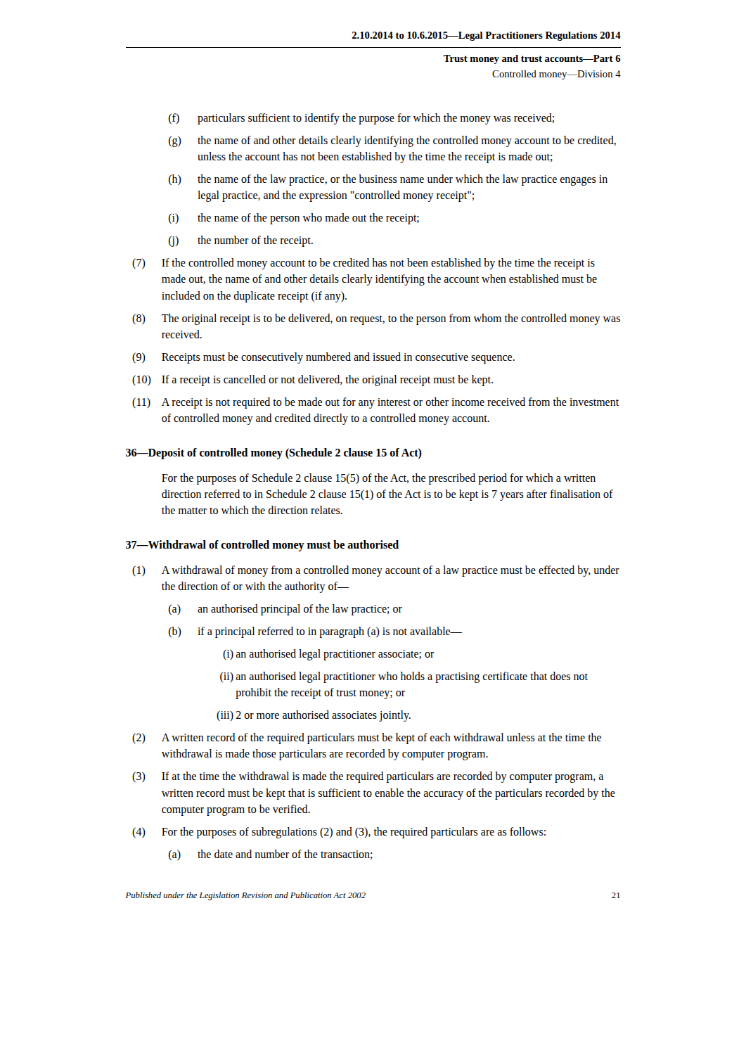2.10.2014 to 10.6.2015—Legal Practitioners Regulations 2014
Trust money and trust accounts—Part 6
Controlled money—Division 4
(f) particulars sufficient to identify the purpose for which the money was received;
(g) the name of and other details clearly identifying the controlled money account to be credited, unless the account has not been established by the time the receipt is made out;
(h) the name of the law practice, or the business name under which the law practice engages in legal practice, and the expression "controlled money receipt";
(i) the name of the person who made out the receipt;
(j) the number of the receipt.
(7) If the controlled money account to be credited has not been established by the time the receipt is made out, the name of and other details clearly identifying the account when established must be included on the duplicate receipt (if any).
(8) The original receipt is to be delivered, on request, to the person from whom the controlled money was received.
(9) Receipts must be consecutively numbered and issued in consecutive sequence.
(10) If a receipt is cancelled or not delivered, the original receipt must be kept.
(11) A receipt is not required to be made out for any interest or other income received from the investment of controlled money and credited directly to a controlled money account.
36—Deposit of controlled money (Schedule 2 clause 15 of Act)
For the purposes of Schedule 2 clause 15(5) of the Act, the prescribed period for which a written direction referred to in Schedule 2 clause 15(1) of the Act is to be kept is 7 years after finalisation of the matter to which the direction relates.
37—Withdrawal of controlled money must be authorised
(1) A withdrawal of money from a controlled money account of a law practice must be effected by, under the direction of or with the authority of—
(a) an authorised principal of the law practice; or
(b) if a principal referred to in paragraph (a) is not available—
(i) an authorised legal practitioner associate; or
(ii) an authorised legal practitioner who holds a practising certificate that does not prohibit the receipt of trust money; or
(iii) 2 or more authorised associates jointly.
(2) A written record of the required particulars must be kept of each withdrawal unless at the time the withdrawal is made those particulars are recorded by computer program.
(3) If at the time the withdrawal is made the required particulars are recorded by computer program, a written record must be kept that is sufficient to enable the accuracy of the particulars recorded by the computer program to be verified.
(4) For the purposes of subregulations (2) and (3), the required particulars are as follows:
(a) the date and number of the transaction;
Published under the Legislation Revision and Publication Act 2002
21